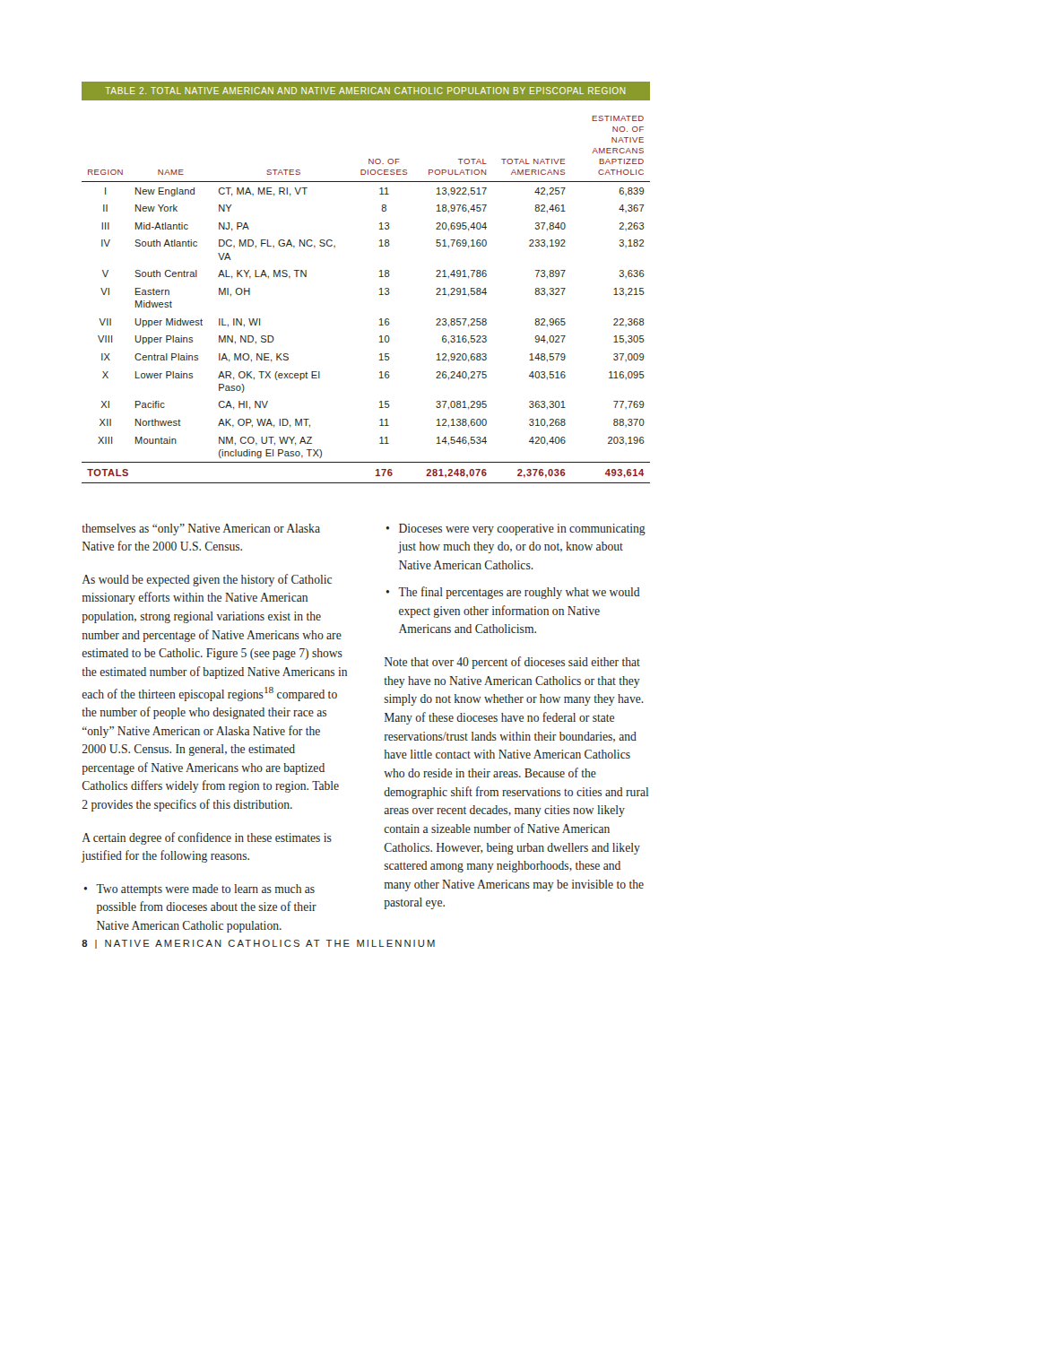Table 2. Total Native American and Native American Catholic Population by Episcopal Region
| Region | Name | States | No. of Dioceses | Total Population | Total Native Americans | Estimated No. of Native Amercans Baptized Catholic |
| --- | --- | --- | --- | --- | --- | --- |
| I | New England | CT, MA, ME, RI, VT | 11 | 13,922,517 | 42,257 | 6,839 |
| II | New York | NY | 8 | 18,976,457 | 82,461 | 4,367 |
| III | Mid-Atlantic | NJ, PA | 13 | 20,695,404 | 37,840 | 2,263 |
| IV | South Atlantic | DC, MD, FL, GA, NC, SC, VA | 18 | 51,769,160 | 233,192 | 3,182 |
| V | South Central | AL, KY, LA, MS, TN | 18 | 21,491,786 | 73,897 | 3,636 |
| VI | Eastern Midwest | MI, OH | 13 | 21,291,584 | 83,327 | 13,215 |
| VII | Upper Midwest | IL, IN, WI | 16 | 23,857,258 | 82,965 | 22,368 |
| VIII | Upper Plains | MN, ND, SD | 10 | 6,316,523 | 94,027 | 15,305 |
| IX | Central Plains | IA, MO, NE, KS | 15 | 12,920,683 | 148,579 | 37,009 |
| X | Lower Plains | AR, OK, TX (except El Paso) | 16 | 26,240,275 | 403,516 | 116,095 |
| XI | Pacific | CA, HI, NV | 15 | 37,081,295 | 363,301 | 77,769 |
| XII | Northwest | AK, OP, WA, ID, MT, | 11 | 12,138,600 | 310,268 | 88,370 |
| XIII | Mountain | NM, CO, UT, WY, AZ (including El Paso, TX) | 11 | 14,546,534 | 420,406 | 203,196 |
| Totals | 176 | 281,248,076 | 2,376,036 | 493,614 |
themselves as “only” Native American or Alaska Native for the 2000 U.S. Census.
As would be expected given the history of Catholic missionary efforts within the Native American population, strong regional variations exist in the number and percentage of Native Americans who are estimated to be Catholic. Figure 5 (see page 7) shows the estimated number of baptized Native Americans in each of the thirteen episcopal regions18 compared to the number of people who designated their race as “only” Native American or Alaska Native for the 2000 U.S. Census. In general, the estimated percentage of Native Americans who are baptized Catholics differs widely from region to region. Table 2 provides the specifics of this distribution.
A certain degree of confidence in these estimates is justified for the following reasons.
Two attempts were made to learn as much as possible from dioceses about the size of their Native American Catholic population.
Dioceses were very cooperative in communicating just how much they do, or do not, know about Native American Catholics.
The final percentages are roughly what we would expect given other information on Native Americans and Catholicism.
Note that over 40 percent of dioceses said either that they have no Native American Catholics or that they simply do not know whether or how many they have. Many of these dioceses have no federal or state reservations/trust lands within their boundaries, and have little contact with Native American Catholics who do reside in their areas. Because of the demographic shift from reservations to cities and rural areas over recent decades, many cities now likely contain a sizeable number of Native American Catholics. However, being urban dwellers and likely scattered among many neighborhoods, these and many other Native Americans may be invisible to the pastoral eye.
8|NATIVE AMERICAN CATHOLICS AT THE MILLENNIUM